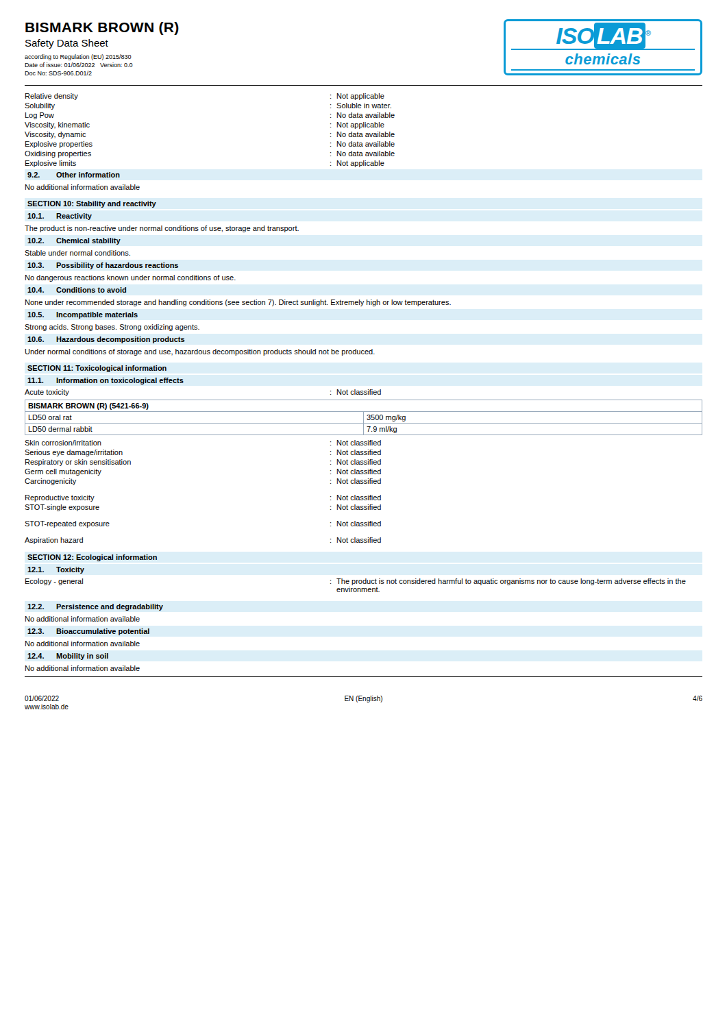BISMARK BROWN (R)
Safety Data Sheet
according to Regulation (EU) 2015/830
Date of issue: 01/06/2022 Version: 0.0
Doc No: SDS-906.D01/2
ISOLAB®
chemicals
| Relative density | : | Not applicable |
| Solubility | : | Soluble in water. |
| Log Pow | : | No data available |
| Viscosity, kinematic | : | Not applicable |
| Viscosity, dynamic | : | No data available |
| Explosive properties | : | No data available |
| Oxidising properties | : | No data available |
| Explosive limits | : | Not applicable |
9.2. Other information
No additional information available
SECTION 10: Stability and reactivity
10.1. Reactivity
The product is non-reactive under normal conditions of use, storage and transport.
10.2. Chemical stability
Stable under normal conditions.
10.3. Possibility of hazardous reactions
No dangerous reactions known under normal conditions of use.
10.4. Conditions to avoid
None under recommended storage and handling conditions (see section 7). Direct sunlight. Extremely high or low temperatures.
10.5. Incompatible materials
Strong acids. Strong bases. Strong oxidizing agents.
10.6. Hazardous decomposition products
Under normal conditions of storage and use, hazardous decomposition products should not be produced.
SECTION 11: Toxicological information
11.1. Information on toxicological effects
| Acute toxicity | : | Not classified |
| BISMARK BROWN (R) (5421-66-9) |
| LD50 oral rat | 3500 mg/kg |
| LD50 dermal rabbit | 7.9 ml/kg |
| Skin corrosion/irritation | : | Not classified |
| Serious eye damage/irritation | : | Not classified |
| Respiratory or skin sensitisation | : | Not classified |
| Germ cell mutagenicity | : | Not classified |
| Carcinogenicity | : | Not classified |
| Reproductive toxicity | : | Not classified |
| STOT-single exposure | : | Not classified |
| STOT-repeated exposure | : | Not classified |
| Aspiration hazard | : | Not classified |
SECTION 12: Ecological information
12.1. Toxicity
| Ecology - general | : | The product is not considered harmful to aquatic organisms nor to cause long-term adverse effects in the environment. |
12.2. Persistence and degradability
No additional information available
12.3. Bioaccumulative potential
No additional information available
12.4. Mobility in soil
No additional information available
01/06/2022www.isolab.de EN (English) 4/6